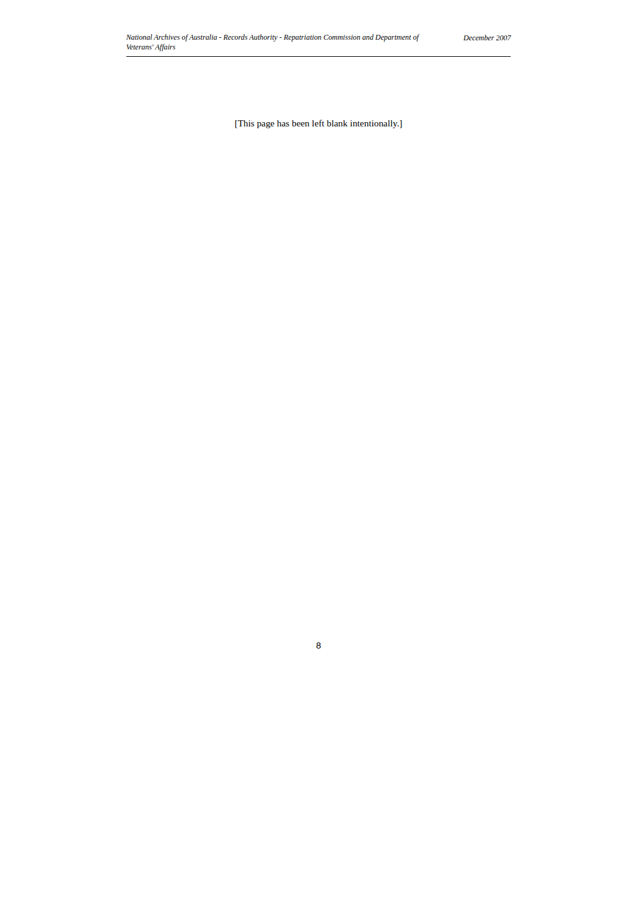National Archives of Australia - Records Authority - Repatriation Commission and Department of Veterans' Affairs
December 2007
[This page has been left blank intentionally.]
8